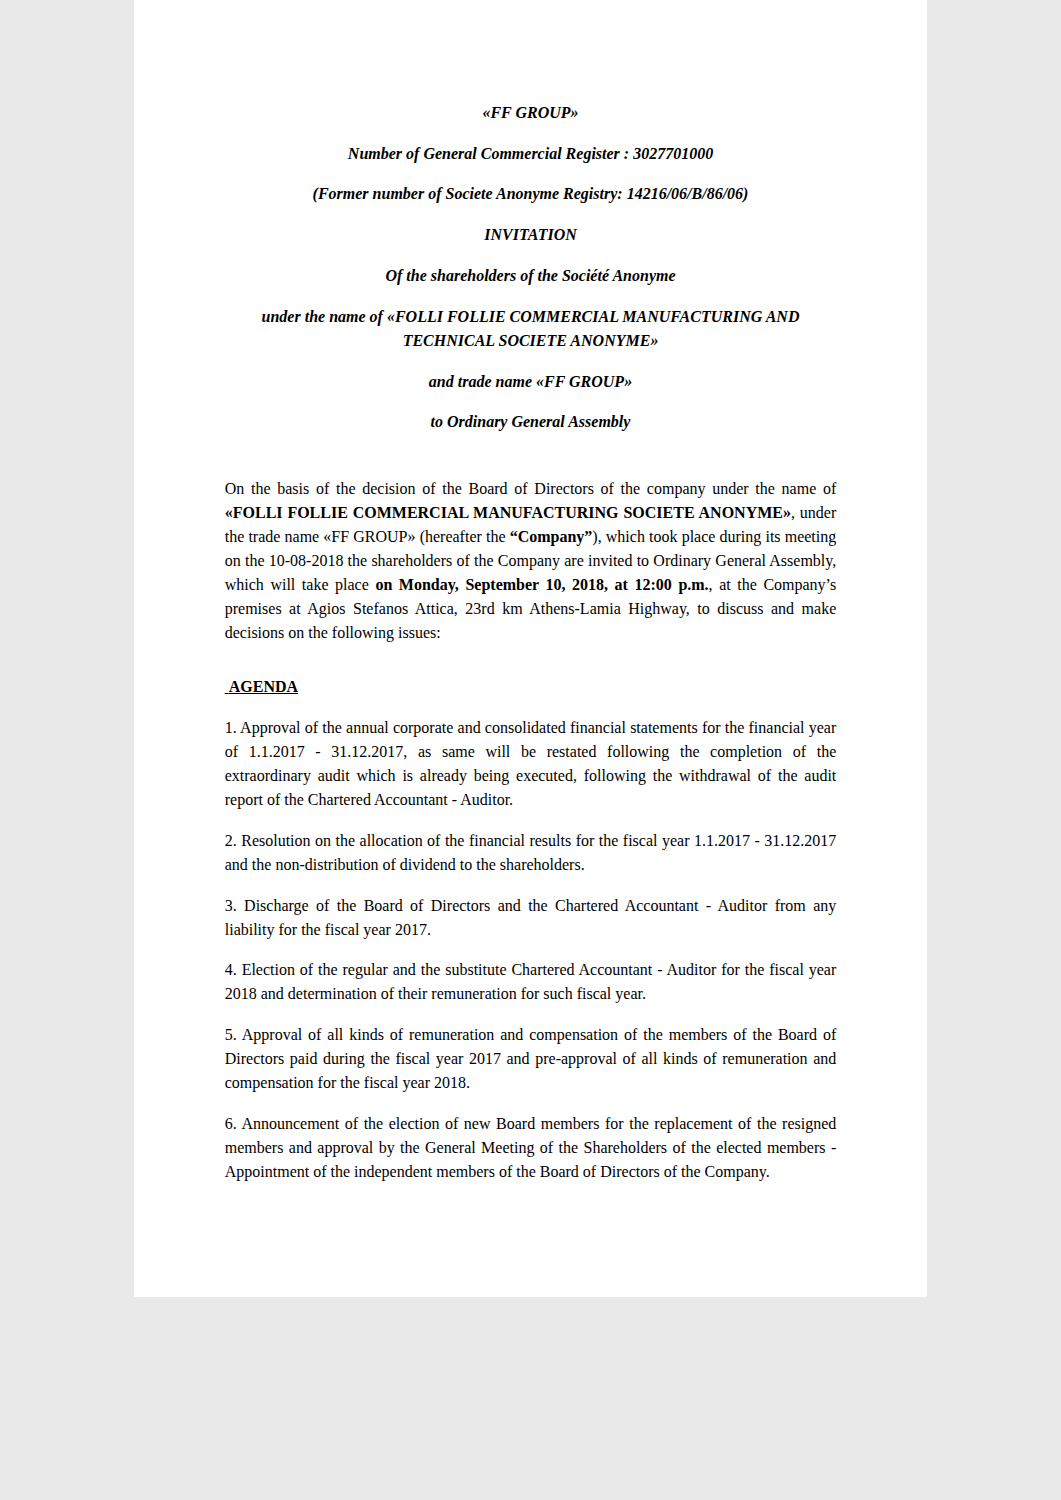«FF GROUP»
Number of General Commercial Register : 3027701000
(Former number of Societe Anonyme Registry: 14216/06/B/86/06)
INVITATION
Of the shareholders of the Société Anonyme
under the name of «FOLLI FOLLIE COMMERCIAL MANUFACTURING AND TECHNICAL SOCIETE ANONYME»
and trade name «FF GROUP»
to Ordinary General Assembly
On the basis of the decision of the Board of Directors of the company under the name of «FOLLI FOLLIE COMMERCIAL MANUFACTURING SOCIETE ANONYME», under the trade name «FF GROUP» (hereafter the “Company”), which took place during its meeting on the 10-08-2018 the shareholders of the Company are invited to Ordinary General Assembly, which will take place on Monday, September 10, 2018, at 12:00 p.m., at the Company’s premises at Agios Stefanos Attica, 23rd km Athens-Lamia Highway, to discuss and make decisions on the following issues:
AGENDA
1. Approval of the annual corporate and consolidated financial statements for the financial year of 1.1.2017 - 31.12.2017, as same will be restated following the completion of the extraordinary audit which is already being executed, following the withdrawal of the audit report of the Chartered Accountant - Auditor.
2. Resolution on the allocation of the financial results for the fiscal year 1.1.2017 - 31.12.2017 and the non-distribution of dividend to the shareholders.
3. Discharge of the Board of Directors and the Chartered Accountant - Auditor from any liability for the fiscal year 2017.
4. Election of the regular and the substitute Chartered Accountant - Auditor for the fiscal year 2018 and determination of their remuneration for such fiscal year.
5. Approval of all kinds of remuneration and compensation of the members of the Board of Directors paid during the fiscal year 2017 and pre-approval of all kinds of remuneration and compensation for the fiscal year 2018.
6. Announcement of the election of new Board members for the replacement of the resigned members and approval by the General Meeting of the Shareholders of the elected members - Appointment of the independent members of the Board of Directors of the Company.